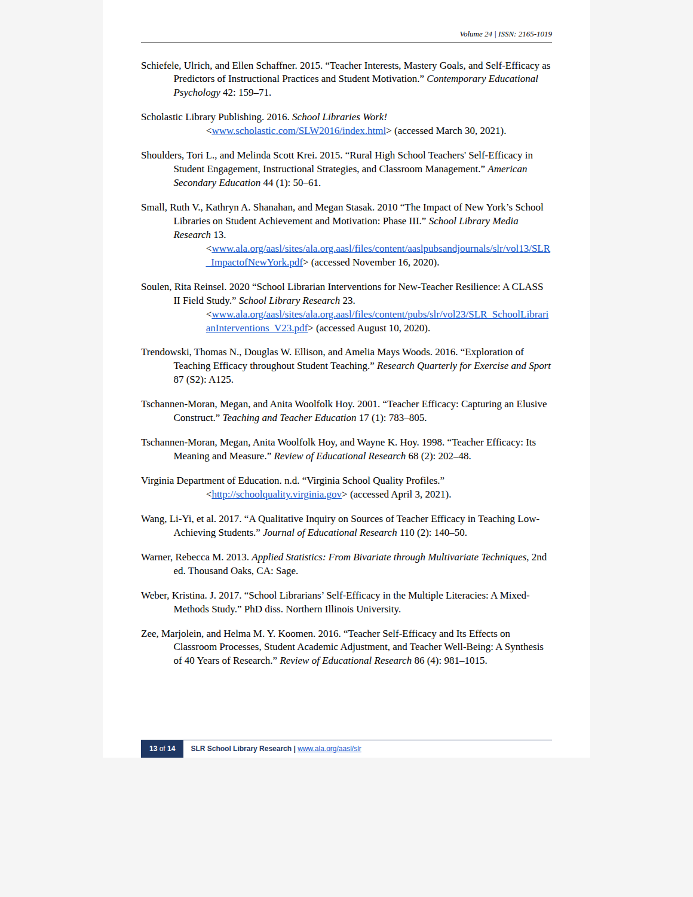Volume 24 | ISSN: 2165-1019
Schiefele, Ulrich, and Ellen Schaffner. 2015. “Teacher Interests, Mastery Goals, and Self-Efficacy as Predictors of Instructional Practices and Student Motivation.” Contemporary Educational Psychology 42: 159–71.
Scholastic Library Publishing. 2016. School Libraries Work!
<www.scholastic.com/SLW2016/index.html> (accessed March 30, 2021).
Shoulders, Tori L., and Melinda Scott Krei. 2015. “Rural High School Teachers' Self-Efficacy in Student Engagement, Instructional Strategies, and Classroom Management.” American Secondary Education 44 (1): 50–61.
Small, Ruth V., Kathryn A. Shanahan, and Megan Stasak. 2010 “The Impact of New York’s School Libraries on Student Achievement and Motivation: Phase III.” School Library Media Research 13.
<www.ala.org/aasl/sites/ala.org.aasl/files/content/aaslpubsandjournals/slr/vol13/SLR_ImpactofNewYork.pdf> (accessed November 16, 2020).
Soulen, Rita Reinsel. 2020 “School Librarian Interventions for New-Teacher Resilience: A CLASS II Field Study.” School Library Research 23.
<www.ala.org/aasl/sites/ala.org.aasl/files/content/pubs/slr/vol23/SLR_SchoolLibrarianInterventions_V23.pdf> (accessed August 10, 2020).
Trendowski, Thomas N., Douglas W. Ellison, and Amelia Mays Woods. 2016. “Exploration of Teaching Efficacy throughout Student Teaching.” Research Quarterly for Exercise and Sport 87 (S2): A125.
Tschannen-Moran, Megan, and Anita Woolfolk Hoy. 2001. “Teacher Efficacy: Capturing an Elusive Construct.” Teaching and Teacher Education 17 (1): 783–805.
Tschannen-Moran, Megan, Anita Woolfolk Hoy, and Wayne K. Hoy. 1998. “Teacher Efficacy: Its Meaning and Measure.” Review of Educational Research 68 (2): 202–48.
Virginia Department of Education. n.d. “Virginia School Quality Profiles.”
<http://schoolquality.virginia.gov> (accessed April 3, 2021).
Wang, Li-Yi, et al. 2017. “A Qualitative Inquiry on Sources of Teacher Efficacy in Teaching Low-Achieving Students.” Journal of Educational Research 110 (2): 140–50.
Warner, Rebecca M. 2013. Applied Statistics: From Bivariate through Multivariate Techniques, 2nd ed. Thousand Oaks, CA: Sage.
Weber, Kristina. J. 2017. “School Librarians’ Self-Efficacy in the Multiple Literacies: A Mixed-Methods Study.” PhD diss. Northern Illinois University.
Zee, Marjolein, and Helma M. Y. Koomen. 2016. “Teacher Self-Efficacy and Its Effects on Classroom Processes, Student Academic Adjustment, and Teacher Well-Being: A Synthesis of 40 Years of Research.” Review of Educational Research 86 (4): 981–1015.
13 of 14
SLR School Library Research | www.ala.org/aasl/slr